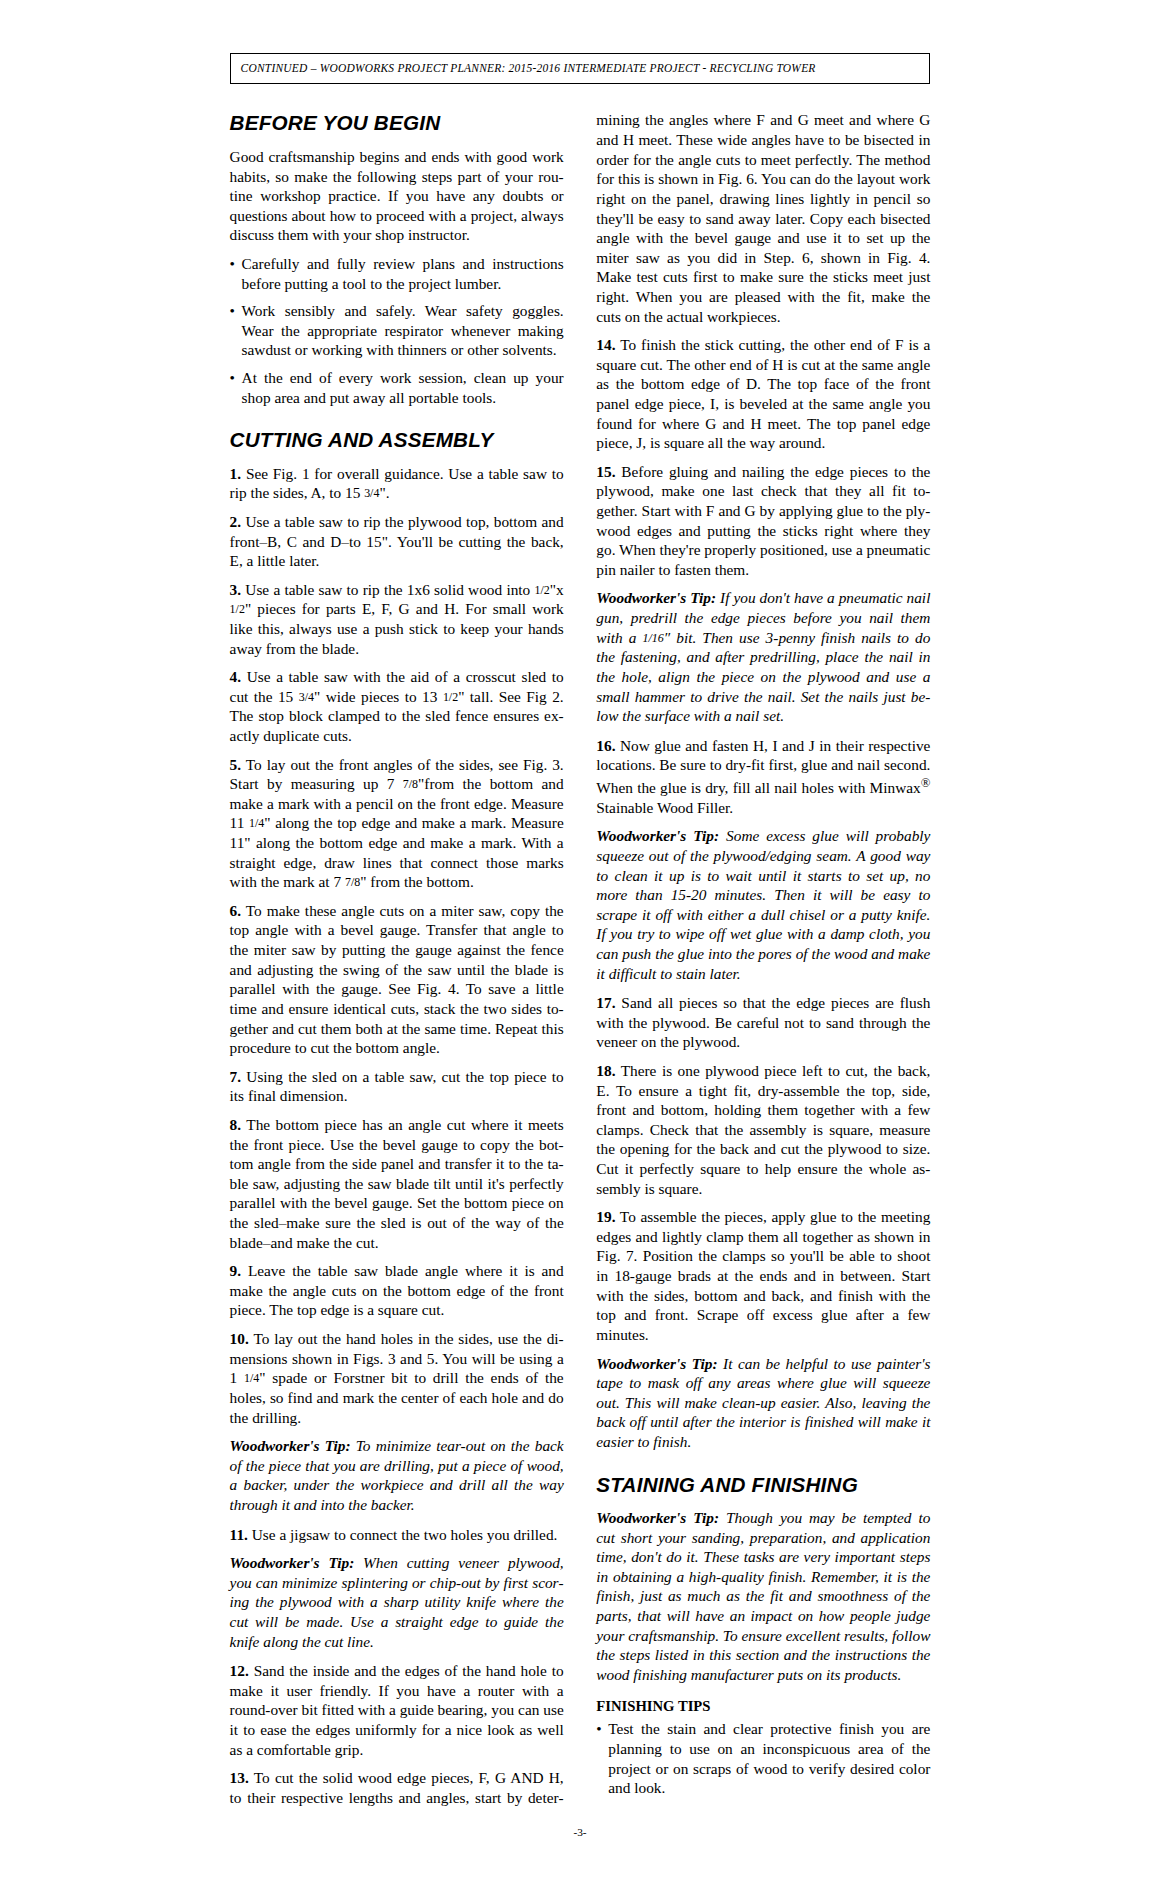CONTINUED – WOODWORKS PROJECT PLANNER: 2015-2016 INTERMEDIATE PROJECT - RECYCLING TOWER
BEFORE YOU BEGIN
Good craftsmanship begins and ends with good work habits, so make the following steps part of your routine workshop practice. If you have any doubts or questions about how to proceed with a project, always discuss them with your shop instructor.
Carefully and fully review plans and instructions before putting a tool to the project lumber.
Work sensibly and safely. Wear safety goggles. Wear the appropriate respirator whenever making sawdust or working with thinners or other solvents.
At the end of every work session, clean up your shop area and put away all portable tools.
CUTTING AND ASSEMBLY
1. See Fig. 1 for overall guidance. Use a table saw to rip the sides, A, to 15 3/4".
2. Use a table saw to rip the plywood top, bottom and front–B, C and D–to 15". You'll be cutting the back, E, a little later.
3. Use a table saw to rip the 1x6 solid wood into 1/2"x 1/2" pieces for parts E, F, G and H. For small work like this, always use a push stick to keep your hands away from the blade.
4. Use a table saw with the aid of a crosscut sled to cut the 15 3/4" wide pieces to 13 1/2" tall. See Fig 2. The stop block clamped to the sled fence ensures exactly duplicate cuts.
5. To lay out the front angles of the sides, see Fig. 3. Start by measuring up 7 7/8"from the bottom and make a mark with a pencil on the front edge. Measure 11 1/4" along the top edge and make a mark. Measure 11" along the bottom edge and make a mark. With a straight edge, draw lines that connect those marks with the mark at 7 7/8" from the bottom.
6. To make these angle cuts on a miter saw, copy the top angle with a bevel gauge. Transfer that angle to the miter saw by putting the gauge against the fence and adjusting the swing of the saw until the blade is parallel with the gauge. See Fig. 4. To save a little time and ensure identical cuts, stack the two sides together and cut them both at the same time. Repeat this procedure to cut the bottom angle.
7. Using the sled on a table saw, cut the top piece to its final dimension.
8. The bottom piece has an angle cut where it meets the front piece. Use the bevel gauge to copy the bottom angle from the side panel and transfer it to the table saw, adjusting the saw blade tilt until it's perfectly parallel with the bevel gauge. Set the bottom piece on the sled–make sure the sled is out of the way of the blade–and make the cut.
9. Leave the table saw blade angle where it is and make the angle cuts on the bottom edge of the front piece. The top edge is a square cut.
10. To lay out the hand holes in the sides, use the dimensions shown in Figs. 3 and 5. You will be using a 1 1/4" spade or Forstner bit to drill the ends of the holes, so find and mark the center of each hole and do the drilling.
Woodworker's Tip: To minimize tear-out on the back of the piece that you are drilling, put a piece of wood, a backer, under the workpiece and drill all the way through it and into the backer.
11. Use a jigsaw to connect the two holes you drilled.
Woodworker's Tip: When cutting veneer plywood, you can minimize splintering or chip-out by first scoring the plywood with a sharp utility knife where the cut will be made. Use a straight edge to guide the knife along the cut line.
12. Sand the inside and the edges of the hand hole to make it user friendly. If you have a router with a round-over bit fitted with a guide bearing, you can use it to ease the edges uniformly for a nice look as well as a comfortable grip.
13. To cut the solid wood edge pieces, F, G AND H, to their respective lengths and angles, start by determining the angles where F and G meet and where G and H meet. These wide angles have to be bisected in order for the angle cuts to meet perfectly. The method for this is shown in Fig. 6. You can do the layout work right on the panel, drawing lines lightly in pencil so they'll be easy to sand away later. Copy each bisected angle with the bevel gauge and use it to set up the miter saw as you did in Step. 6, shown in Fig. 4. Make test cuts first to make sure the sticks meet just right. When you are pleased with the fit, make the cuts on the actual workpieces.
14. To finish the stick cutting, the other end of F is a square cut. The other end of H is cut at the same angle as the bottom edge of D. The top face of the front panel edge piece, I, is beveled at the same angle you found for where G and H meet. The top panel edge piece, J, is square all the way around.
15. Before gluing and nailing the edge pieces to the plywood, make one last check that they all fit together. Start with F and G by applying glue to the plywood edges and putting the sticks right where they go. When they're properly positioned, use a pneumatic pin nailer to fasten them.
Woodworker's Tip: If you don't have a pneumatic nail gun, predrill the edge pieces before you nail them with a 1/16″ bit. Then use 3-penny finish nails to do the fastening, and after predrilling, place the nail in the hole, align the piece on the plywood and use a small hammer to drive the nail. Set the nails just below the surface with a nail set.
16. Now glue and fasten H, I and J in their respective locations. Be sure to dry-fit first, glue and nail second. When the glue is dry, fill all nail holes with Minwax® Stainable Wood Filler.
Woodworker's Tip: Some excess glue will probably squeeze out of the plywood/edging seam. A good way to clean it up is to wait until it starts to set up, no more than 15-20 minutes. Then it will be easy to scrape it off with either a dull chisel or a putty knife. If you try to wipe off wet glue with a damp cloth, you can push the glue into the pores of the wood and make it difficult to stain later.
17. Sand all pieces so that the edge pieces are flush with the plywood. Be careful not to sand through the veneer on the plywood.
18. There is one plywood piece left to cut, the back, E. To ensure a tight fit, dry-assemble the top, side, front and bottom, holding them together with a few clamps. Check that the assembly is square, measure the opening for the back and cut the plywood to size. Cut it perfectly square to help ensure the whole assembly is square.
19. To assemble the pieces, apply glue to the meeting edges and lightly clamp them all together as shown in Fig. 7. Position the clamps so you'll be able to shoot in 18-gauge brads at the ends and in between. Start with the sides, bottom and back, and finish with the top and front. Scrape off excess glue after a few minutes.
Woodworker's Tip: It can be helpful to use painter's tape to mask off any areas where glue will squeeze out. This will make clean-up easier. Also, leaving the back off until after the interior is finished will make it easier to finish.
STAINING AND FINISHING
Woodworker's Tip: Though you may be tempted to cut short your sanding, preparation, and application time, don't do it. These tasks are very important steps in obtaining a high-quality finish. Remember, it is the finish, just as much as the fit and smoothness of the parts, that will have an impact on how people judge your craftsmanship. To ensure excellent results, follow the steps listed in this section and the instructions the wood finishing manufacturer puts on its products.
FINISHING TIPS
Test the stain and clear protective finish you are planning to use on an inconspicuous area of the project or on scraps of wood to verify desired color and look.
-3-